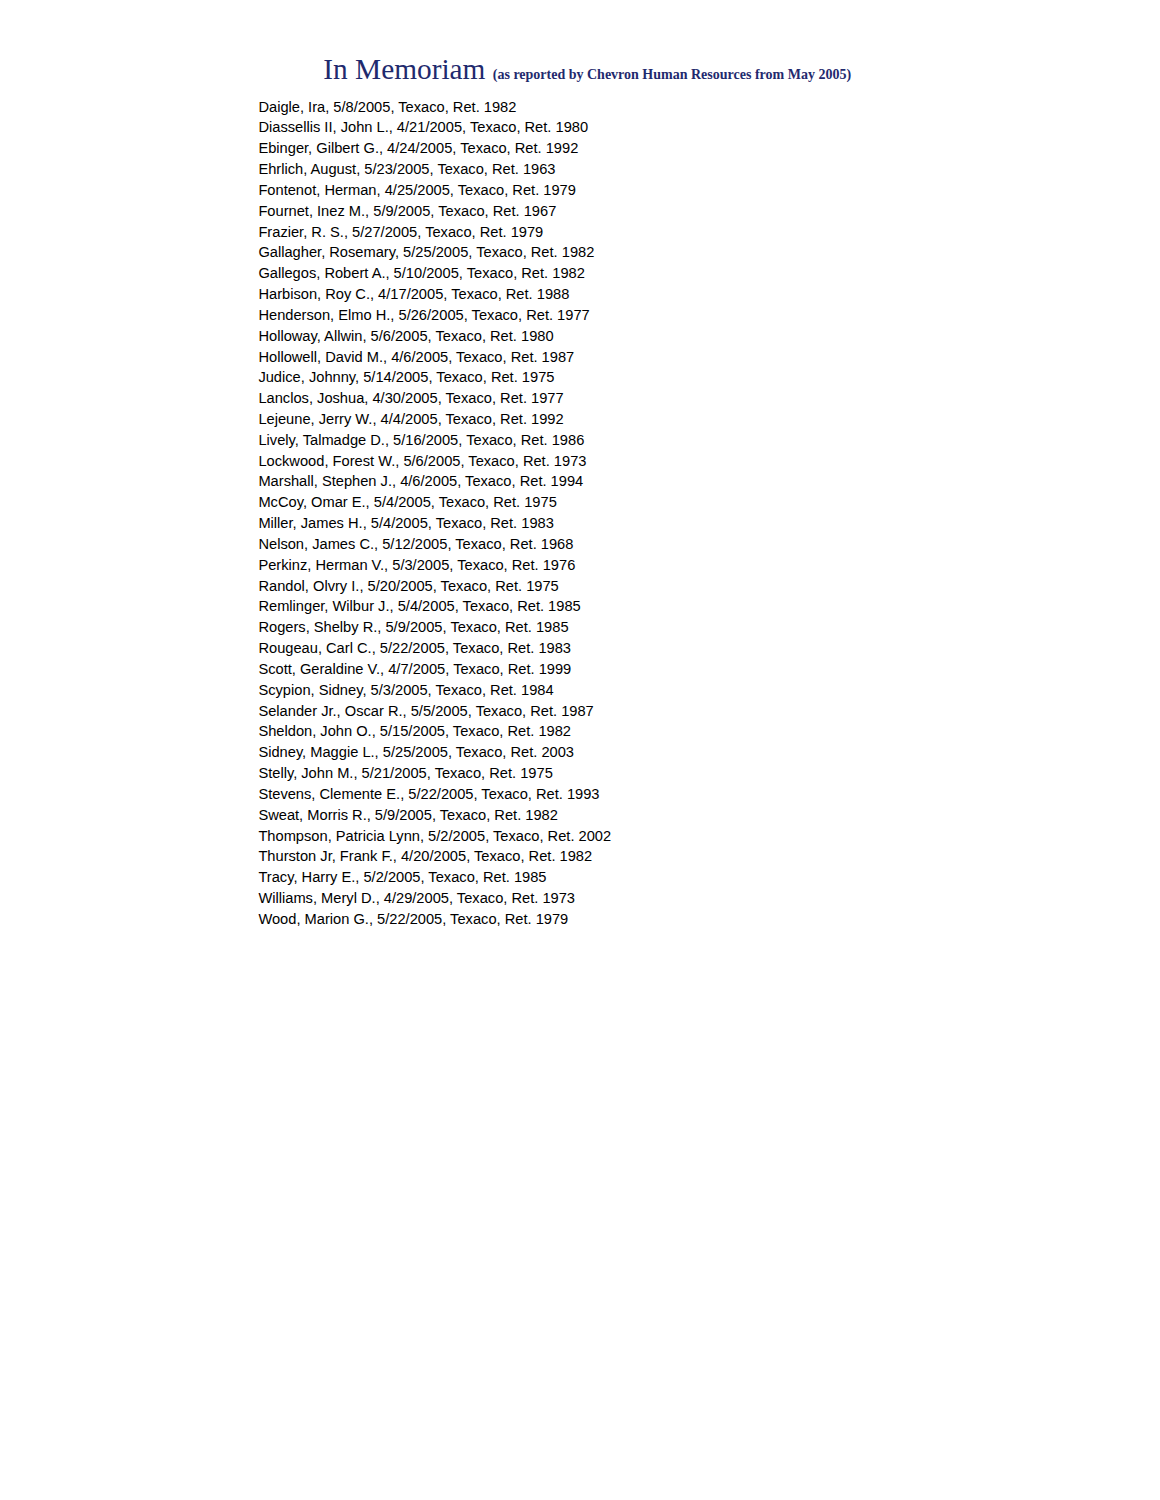In Memoriam (as reported by Chevron Human Resources from May 2005)
Daigle, Ira, 5/8/2005, Texaco, Ret. 1982
Diassellis II, John L., 4/21/2005, Texaco, Ret. 1980
Ebinger, Gilbert G., 4/24/2005, Texaco, Ret. 1992
Ehrlich, August, 5/23/2005, Texaco, Ret. 1963
Fontenot, Herman, 4/25/2005, Texaco, Ret. 1979
Fournet, Inez M., 5/9/2005, Texaco, Ret. 1967
Frazier, R. S., 5/27/2005, Texaco, Ret. 1979
Gallagher, Rosemary, 5/25/2005, Texaco, Ret. 1982
Gallegos, Robert A., 5/10/2005, Texaco, Ret. 1982
Harbison, Roy C., 4/17/2005, Texaco, Ret. 1988
Henderson, Elmo H., 5/26/2005, Texaco, Ret. 1977
Holloway, Allwin, 5/6/2005, Texaco, Ret. 1980
Hollowell, David M., 4/6/2005, Texaco, Ret. 1987
Judice, Johnny, 5/14/2005, Texaco, Ret. 1975
Lanclos, Joshua, 4/30/2005, Texaco, Ret. 1977
Lejeune, Jerry W., 4/4/2005, Texaco, Ret. 1992
Lively, Talmadge D., 5/16/2005, Texaco, Ret. 1986
Lockwood, Forest W., 5/6/2005, Texaco, Ret. 1973
Marshall, Stephen J., 4/6/2005, Texaco, Ret. 1994
McCoy, Omar E., 5/4/2005, Texaco, Ret. 1975
Miller, James H., 5/4/2005, Texaco, Ret. 1983
Nelson, James C., 5/12/2005, Texaco, Ret. 1968
Perkinz, Herman V., 5/3/2005, Texaco, Ret. 1976
Randol, Olvry I., 5/20/2005, Texaco, Ret. 1975
Remlinger, Wilbur J., 5/4/2005, Texaco, Ret. 1985
Rogers, Shelby R., 5/9/2005, Texaco, Ret. 1985
Rougeau, Carl C., 5/22/2005, Texaco, Ret. 1983
Scott, Geraldine V., 4/7/2005, Texaco, Ret. 1999
Scypion, Sidney, 5/3/2005, Texaco, Ret. 1984
Selander Jr., Oscar R., 5/5/2005, Texaco, Ret. 1987
Sheldon, John O., 5/15/2005, Texaco, Ret. 1982
Sidney, Maggie L., 5/25/2005, Texaco, Ret. 2003
Stelly, John M., 5/21/2005, Texaco, Ret. 1975
Stevens, Clemente E., 5/22/2005, Texaco, Ret. 1993
Sweat, Morris R., 5/9/2005, Texaco, Ret. 1982
Thompson, Patricia Lynn, 5/2/2005, Texaco, Ret. 2002
Thurston Jr, Frank F., 4/20/2005, Texaco, Ret. 1982
Tracy, Harry E., 5/2/2005, Texaco, Ret. 1985
Williams, Meryl D., 4/29/2005, Texaco, Ret. 1973
Wood, Marion G., 5/22/2005, Texaco, Ret. 1979